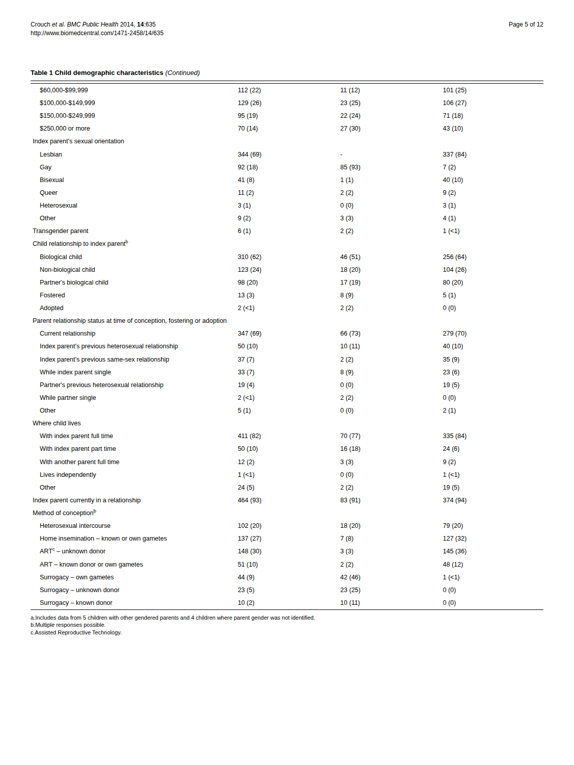Crouch et al. BMC Public Health 2014, 14:635
http://www.biomedcentral.com/1471-2458/14/635
Page 5 of 12
Table 1 Child demographic characteristics (Continued)
| $60,000-$99,999 | 112 (22) | 11 (12) | 101 (25) |
| $100,000-$149,999 | 129 (26) | 23 (25) | 106 (27) |
| $150,000-$249,999 | 95 (19) | 22 (24) | 71 (18) |
| $250,000 or more | 70 (14) | 27 (30) | 43 (10) |
| Index parent's sexual orientation | | | |
| Lesbian | 344 (69) | - | 337 (84) |
| Gay | 92 (18) | 85 (93) | 7 (2) |
| Bisexual | 41 (8) | 1 (1) | 40 (10) |
| Queer | 11 (2) | 2 (2) | 9 (2) |
| Heterosexual | 3 (1) | 0 (0) | 3 (1) |
| Other | 9 (2) | 3 (3) | 4 (1) |
| Transgender parent | 6 (1) | 2 (2) | 1 (<1) |
| Child relationship to index parent b | | | |
| Biological child | 310 (62) | 46 (51) | 256 (64) |
| Non-biological child | 123 (24) | 18 (20) | 104 (26) |
| Partner's biological child | 98 (20) | 17 (19) | 80 (20) |
| Fostered | 13 (3) | 8 (9) | 5 (1) |
| Adopted | 2 (<1) | 2 (2) | 0 (0) |
| Parent relationship status at time of conception, fostering or adoption | | | |
| Current relationship | 347 (69) | 66 (73) | 279 (70) |
| Index parent's previous heterosexual relationship | 50 (10) | 10 (11) | 40 (10) |
| Index parent's previous same-sex relationship | 37 (7) | 2 (2) | 35 (9) |
| While index parent single | 33 (7) | 8 (9) | 23 (6) |
| Partner's previous heterosexual relationship | 19 (4) | 0 (0) | 19 (5) |
| While partner single | 2 (<1) | 2 (2) | 0 (0) |
| Other | 5 (1) | 0 (0) | 2 (1) |
| Where child lives | | | |
| With index parent full time | 411 (82) | 70 (77) | 335 (84) |
| With index parent part time | 50 (10) | 16 (18) | 24 (6) |
| With another parent full time | 12 (2) | 3 (3) | 9 (2) |
| Lives independently | 1 (<1) | 0 (0) | 1 (<1) |
| Other | 24 (5) | 2 (2) | 19 (5) |
| Index parent currently in a relationship | 464 (93) | 83 (91) | 374 (94) |
| Method of conception b | | | |
| Heterosexual intercourse | 102 (20) | 18 (20) | 79 (20) |
| Home insemination – known or own gametes | 137 (27) | 7 (8) | 127 (32) |
| ART c – unknown donor | 148 (30) | 3 (3) | 145 (36) |
| ART – known donor or own gametes | 51 (10) | 2 (2) | 48 (12) |
| Surrogacy – own gametes | 44 (9) | 42 (46) | 1 (<1) |
| Surrogacy – unknown donor | 23 (5) | 23 (25) | 0 (0) |
| Surrogacy – known donor | 10 (2) | 10 (11) | 0 (0) |
a.Includes data from 5 children with other gendered parents and 4 children where parent gender was not identified.
b.Multiple responses possible.
c.Assisted Reproductive Technology.